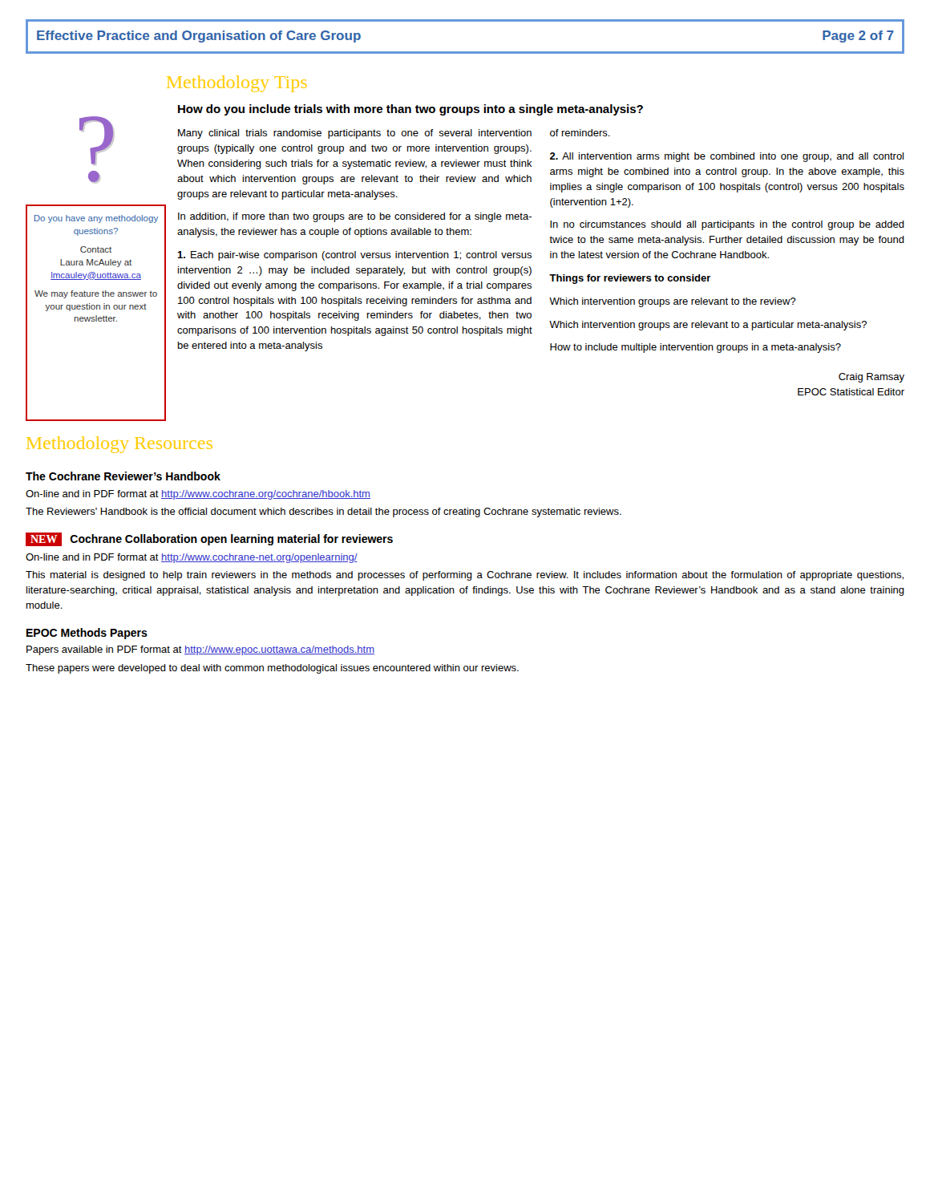Effective Practice and Organisation of Care Group Page 2 of 7
Methodology Tips
?
Do you have any methodology questions?
Contact
Laura McAuley at
lmcauley@uottawa.ca
We may feature the answer to your question in our next newsletter.
How do you include trials with more than two groups into a single meta-analysis?
Many clinical trials randomise participants to one of several intervention groups (typically one control group and two or more intervention groups). When considering such trials for a systematic review, a reviewer must think about which intervention groups are relevant to their review and which groups are relevant to particular meta-analyses.
In addition, if more than two groups are to be considered for a single meta-analysis, the reviewer has a couple of options available to them:
1. Each pair-wise comparison (control versus intervention 1; control versus intervention 2 …) may be included separately, but with control group(s) divided out evenly among the comparisons. For example, if a trial compares 100 control hospitals with 100 hospitals receiving reminders for asthma and with another 100 hospitals receiving reminders for diabetes, then two comparisons of 100 intervention hospitals against 50 control hospitals might be entered into a meta-analysis
of reminders.
2. All intervention arms might be combined into one group, and all control arms might be combined into a control group. In the above example, this implies a single comparison of 100 hospitals (control) versus 200 hospitals (intervention 1+2).
In no circumstances should all participants in the control group be added twice to the same meta-analysis. Further detailed discussion may be found in the latest version of the Cochrane Handbook.
Things for reviewers to consider
Which intervention groups are relevant to the review?
Which intervention groups are relevant to a particular meta-analysis?
How to include multiple intervention groups in a meta-analysis?
Craig Ramsay EPOC Statistical Editor
Methodology Resources
The Cochrane Reviewer’s Handbook
On-line and in PDF format at http://www.cochrane.org/cochrane/hbook.htm
The Reviewers' Handbook is the official document which describes in detail the process of creating Cochrane systematic reviews.
NEW Cochrane Collaboration open learning material for reviewers
On-line and in PDF format at http://www.cochrane-net.org/openlearning/
This material is designed to help train reviewers in the methods and processes of performing a Cochrane review. It includes information about the formulation of appropriate questions, literature-searching, critical appraisal, statistical analysis and interpretation and application of findings. Use this with The Cochrane Reviewer’s Handbook and as a stand alone training module.
EPOC Methods Papers
Papers available in PDF format at http://www.epoc.uottawa.ca/methods.htm
These papers were developed to deal with common methodological issues encountered within our reviews.